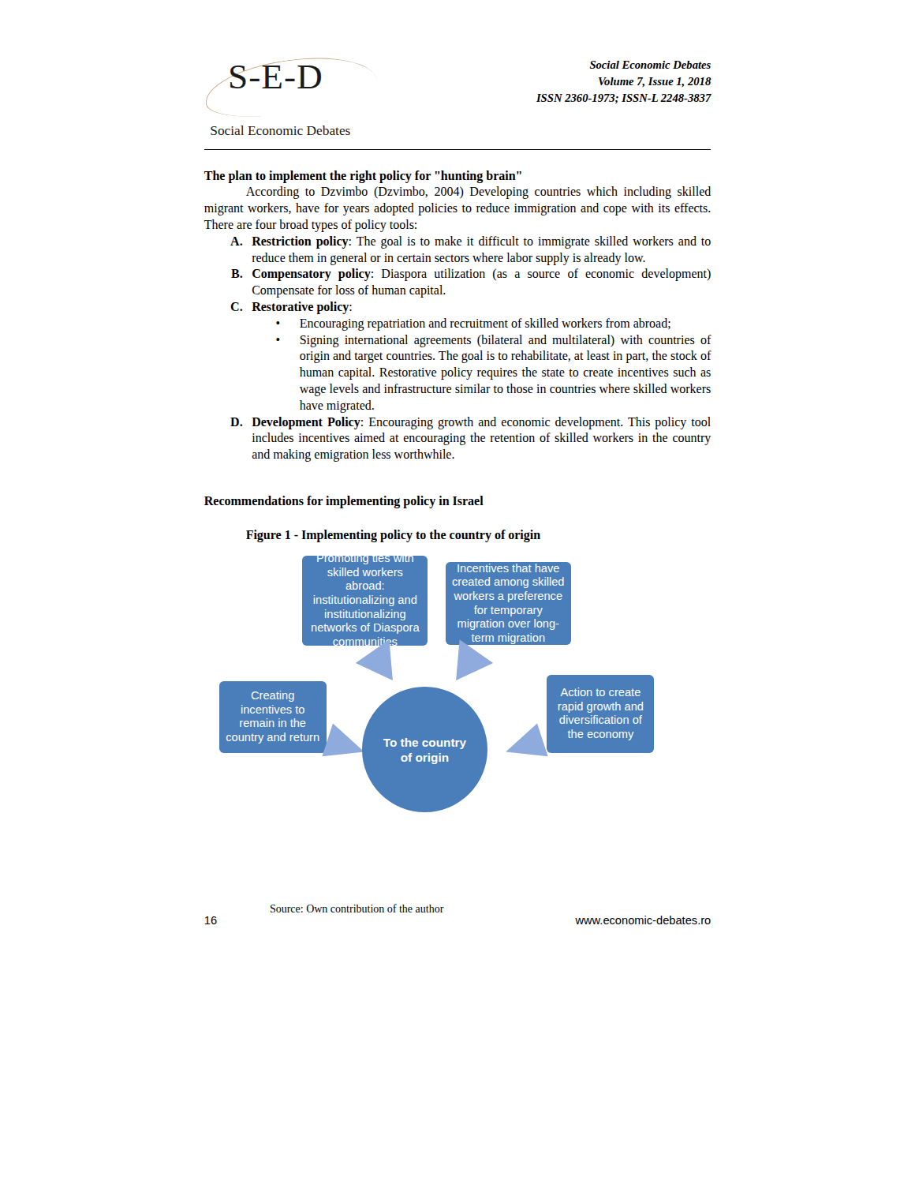S-E-D
Social Economic Debates
Social Economic Debates
Volume 7, Issue 1, 2018
ISSN 2360-1973; ISSN-L 2248-3837
The plan to implement the right policy for "hunting brain"
According to Dzvimbo (Dzvimbo, 2004) Developing countries which including skilled migrant workers, have for years adopted policies to reduce immigration and cope with its effects. There are four broad types of policy tools:
Restriction policy: The goal is to make it difficult to immigrate skilled workers and to reduce them in general or in certain sectors where labor supply is already low.
Compensatory policy: Diaspora utilization (as a source of economic development) Compensate for loss of human capital.
Restorative policy:
Encouraging repatriation and recruitment of skilled workers from abroad;
Signing international agreements (bilateral and multilateral) with countries of origin and target countries. The goal is to rehabilitate, at least in part, the stock of human capital. Restorative policy requires the state to create incentives such as wage levels and infrastructure similar to those in countries where skilled workers have migrated.
Development Policy: Encouraging growth and economic development. This policy tool includes incentives aimed at encouraging the retention of skilled workers in the country and making emigration less worthwhile.
Recommendations for implementing policy in Israel
Figure 1 - Implementing policy to the country of origin
Promoting ties with skilled workers abroad: institutionalizing and institutionalizing networks of Diaspora communities
Incentives that have created among skilled workers a preference for temporary migration over long-term migration
Creating incentives to remain in the country and return
Action to create rapid growth and diversification of the economy
To the country
of origin
Source: Own contribution of the author
16 www.economic-debates.ro